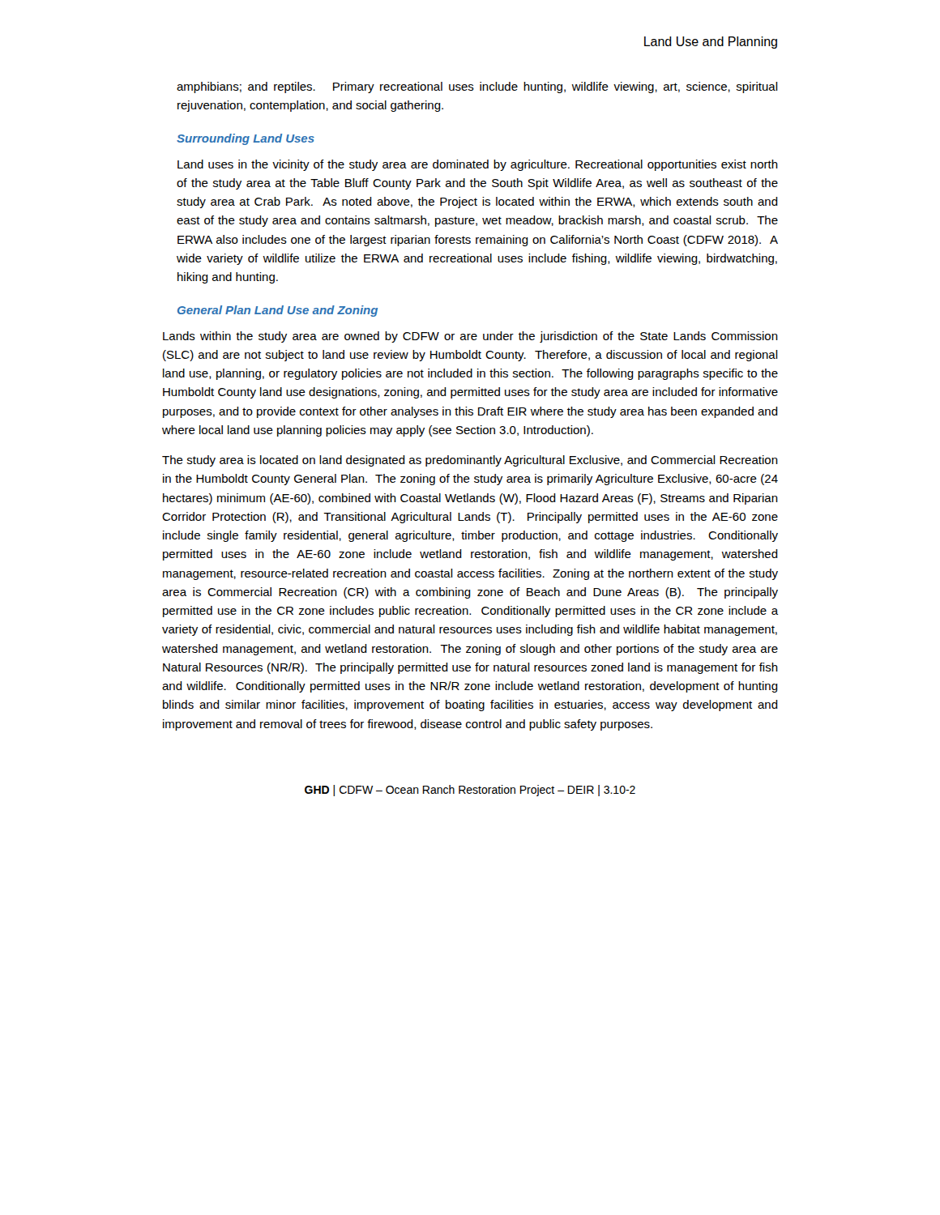Land Use and Planning
amphibians; and reptiles. Primary recreational uses include hunting, wildlife viewing, art, science, spiritual rejuvenation, contemplation, and social gathering.
Surrounding Land Uses
Land uses in the vicinity of the study area are dominated by agriculture. Recreational opportunities exist north of the study area at the Table Bluff County Park and the South Spit Wildlife Area, as well as southeast of the study area at Crab Park. As noted above, the Project is located within the ERWA, which extends south and east of the study area and contains saltmarsh, pasture, wet meadow, brackish marsh, and coastal scrub. The ERWA also includes one of the largest riparian forests remaining on California’s North Coast (CDFW 2018). A wide variety of wildlife utilize the ERWA and recreational uses include fishing, wildlife viewing, birdwatching, hiking and hunting.
General Plan Land Use and Zoning
Lands within the study area are owned by CDFW or are under the jurisdiction of the State Lands Commission (SLC) and are not subject to land use review by Humboldt County. Therefore, a discussion of local and regional land use, planning, or regulatory policies are not included in this section. The following paragraphs specific to the Humboldt County land use designations, zoning, and permitted uses for the study area are included for informative purposes, and to provide context for other analyses in this Draft EIR where the study area has been expanded and where local land use planning policies may apply (see Section 3.0, Introduction).
The study area is located on land designated as predominantly Agricultural Exclusive, and Commercial Recreation in the Humboldt County General Plan. The zoning of the study area is primarily Agriculture Exclusive, 60-acre (24 hectares) minimum (AE-60), combined with Coastal Wetlands (W), Flood Hazard Areas (F), Streams and Riparian Corridor Protection (R), and Transitional Agricultural Lands (T). Principally permitted uses in the AE-60 zone include single family residential, general agriculture, timber production, and cottage industries. Conditionally permitted uses in the AE-60 zone include wetland restoration, fish and wildlife management, watershed management, resource-related recreation and coastal access facilities. Zoning at the northern extent of the study area is Commercial Recreation (CR) with a combining zone of Beach and Dune Areas (B). The principally permitted use in the CR zone includes public recreation. Conditionally permitted uses in the CR zone include a variety of residential, civic, commercial and natural resources uses including fish and wildlife habitat management, watershed management, and wetland restoration. The zoning of slough and other portions of the study area are Natural Resources (NR/R). The principally permitted use for natural resources zoned land is management for fish and wildlife. Conditionally permitted uses in the NR/R zone include wetland restoration, development of hunting blinds and similar minor facilities, improvement of boating facilities in estuaries, access way development and improvement and removal of trees for firewood, disease control and public safety purposes.
GHD | CDFW – Ocean Ranch Restoration Project – DEIR | 3.10-2